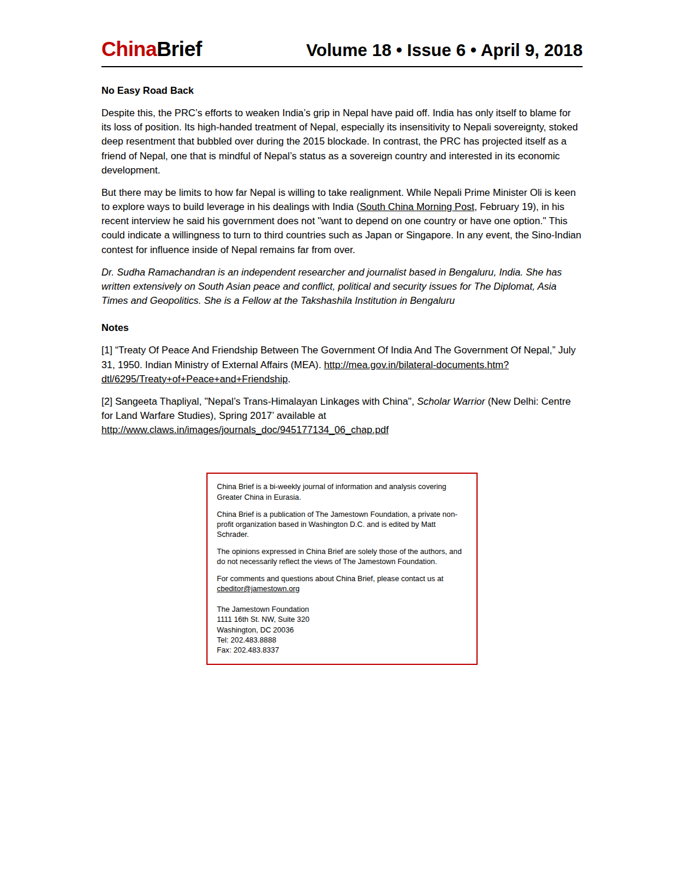China Brief
Volume 18 • Issue 6 • April 9, 2018
No Easy Road Back
Despite this, the PRC’s efforts to weaken India’s grip in Nepal have paid off. India has only itself to blame for its loss of position. Its high-handed treatment of Nepal, especially its insensitivity to Nepali sovereignty, stoked deep resentment that bubbled over during the 2015 blockade. In contrast, the PRC has projected itself as a friend of Nepal, one that is mindful of Nepal’s status as a sovereign country and interested in its economic development.
But there may be limits to how far Nepal is willing to take realignment. While Nepali Prime Minister Oli is keen to explore ways to build leverage in his dealings with India (South China Morning Post, February 19), in his recent interview he said his government does not "want to depend on one country or have one option." This could indicate a willingness to turn to third countries such as Japan or Singapore. In any event, the Sino-Indian contest for influence inside of Nepal remains far from over.
Dr. Sudha Ramachandran is an independent researcher and journalist based in Bengaluru, India. She has written extensively on South Asian peace and conflict, political and security issues for The Diplomat, Asia Times and Geopolitics. She is a Fellow at the Takshashila Institution in Bengaluru
Notes
[1] “Treaty Of Peace And Friendship Between The Government Of India And The Government Of Nepal,” July 31, 1950. Indian Ministry of External Affairs (MEA). http://mea.gov.in/bilateral-documents.htm?dtl/6295/Treaty+of+Peace+and+Friendship.
[2] Sangeeta Thapliyal, "Nepal’s Trans-Himalayan Linkages with China", Scholar Warrior (New Delhi: Centre for Land Warfare Studies), Spring 2017’ available at http://www.claws.in/images/journals_doc/945177134_06_chap.pdf
China Brief is a bi-weekly journal of information and analysis covering Greater China in Eurasia.
China Brief is a publication of The Jamestown Foundation, a private non-profit organization based in Washington D.C. and is edited by Matt Schrader.
The opinions expressed in China Brief are solely those of the authors, and do not necessarily reflect the views of The Jamestown Foundation.
For comments and questions about China Brief, please contact us at cbeditor@jamestown.org
The Jamestown Foundation
1111 16th St. NW, Suite 320
Washington, DC 20036
Tel: 202.483.8888
Fax: 202.483.8337